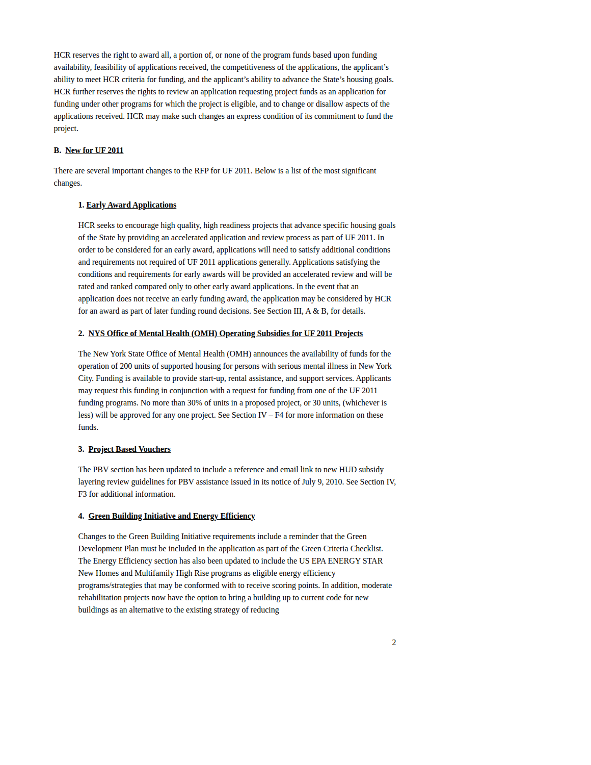HCR reserves the right to award all, a portion of, or none of the program funds based upon funding availability, feasibility of applications received, the competitiveness of the applications, the applicant’s ability to meet HCR criteria for funding, and the applicant’s ability to advance the State’s housing goals. HCR further reserves the rights to review an application requesting project funds as an application for funding under other programs for which the project is eligible, and to change or disallow aspects of the applications received. HCR may make such changes an express condition of its commitment to fund the project.
B. New for UF 2011
There are several important changes to the RFP for UF 2011. Below is a list of the most significant changes.
1. Early Award Applications
HCR seeks to encourage high quality, high readiness projects that advance specific housing goals of the State by providing an accelerated application and review process as part of UF 2011. In order to be considered for an early award, applications will need to satisfy additional conditions and requirements not required of UF 2011 applications generally. Applications satisfying the conditions and requirements for early awards will be provided an accelerated review and will be rated and ranked compared only to other early award applications. In the event that an application does not receive an early funding award, the application may be considered by HCR for an award as part of later funding round decisions. See Section III, A & B, for details.
2. NYS Office of Mental Health (OMH) Operating Subsidies for UF 2011 Projects
The New York State Office of Mental Health (OMH) announces the availability of funds for the operation of 200 units of supported housing for persons with serious mental illness in New York City. Funding is available to provide start-up, rental assistance, and support services. Applicants may request this funding in conjunction with a request for funding from one of the UF 2011 funding programs. No more than 30% of units in a proposed project, or 30 units, (whichever is less) will be approved for any one project. See Section IV – F4 for more information on these funds.
3. Project Based Vouchers
The PBV section has been updated to include a reference and email link to new HUD subsidy layering review guidelines for PBV assistance issued in its notice of July 9, 2010. See Section IV, F3 for additional information.
4. Green Building Initiative and Energy Efficiency
Changes to the Green Building Initiative requirements include a reminder that the Green Development Plan must be included in the application as part of the Green Criteria Checklist. The Energy Efficiency section has also been updated to include the US EPA ENERGY STAR New Homes and Multifamily High Rise programs as eligible energy efficiency programs/strategies that may be conformed with to receive scoring points. In addition, moderate rehabilitation projects now have the option to bring a building up to current code for new buildings as an alternative to the existing strategy of reducing
2